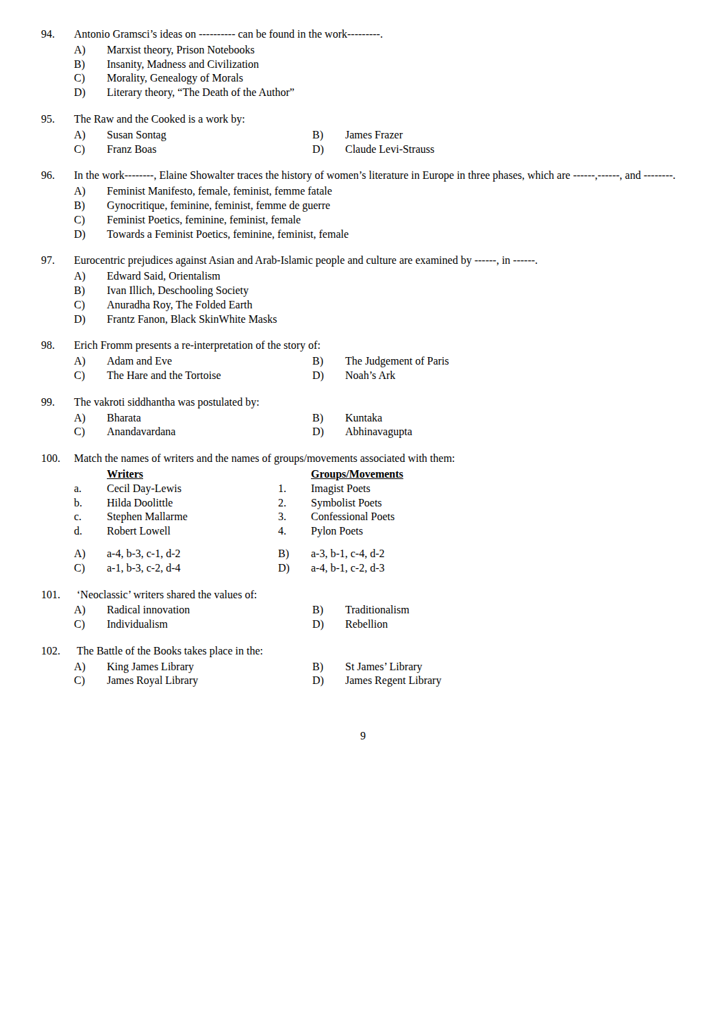94.
Antonio Gramsci’s ideas on ---------- can be found in the work---------.
A) Marxist theory, Prison Notebooks
B) Insanity, Madness and Civilization
C) Morality, Genealogy of Morals
D) Literary theory, “The Death of the Author”
95.
The Raw and the Cooked is a work by:
| A) | Susan Sontag | B) | James Frazer |
| C) | Franz Boas | D) | Claude Levi-Strauss |
96.
In the work--------, Elaine Showalter traces the history of women’s literature in Europe in three phases, which are ------,------, and --------.
A) Feminist Manifesto, female, feminist, femme fatale
B) Gynocritique, feminine, feminist, femme de guerre
C) Feminist Poetics, feminine, feminist, female
D) Towards a Feminist Poetics, feminine, feminist, female
97.
Eurocentric prejudices against Asian and Arab-Islamic people and culture are examined by ------, in ------.
A) Edward Said, Orientalism
B) Ivan Illich, Deschooling Society
C) Anuradha Roy, The Folded Earth
D) Frantz Fanon, Black SkinWhite Masks
98.
Erich Fromm presents a re-interpretation of the story of:
| A) | Adam and Eve | B) | The Judgement of Paris |
| C) | The Hare and the Tortoise | D) | Noah’s Ark |
99.
The vakroti siddhantha was postulated by:
| A) | Bharata | B) | Kuntaka |
| C) | Anandavardana | D) | Abhinavagupta |
100.
Match the names of writers and the names of groups/movements associated with them:
| | Writers | | Groups/Movements |
| --- | --- | --- | --- |
| a. | Cecil Day-Lewis | 1. | Imagist Poets |
| b. | Hilda Doolittle | 2. | Symbolist Poets |
| c. | Stephen Mallarme | 3. | Confessional Poets |
| d. | Robert Lowell | 4. | Pylon Poets |
| A) | a-4, b-3, c-1, d-2 | B) | a-3, b-1, c-4, d-2 |
| C) | a-1, b-3, c-2, d-4 | D) | a-4, b-1, c-2, d-3 |
101.
‘Neoclassic’ writers shared the values of:
| A) | Radical innovation | B) | Traditionalism |
| C) | Individualism | D) | Rebellion |
102.
The Battle of the Books takes place in the:
| A) | King James Library | B) | St James’ Library |
| C) | James Royal Library | D) | James Regent Library |
9